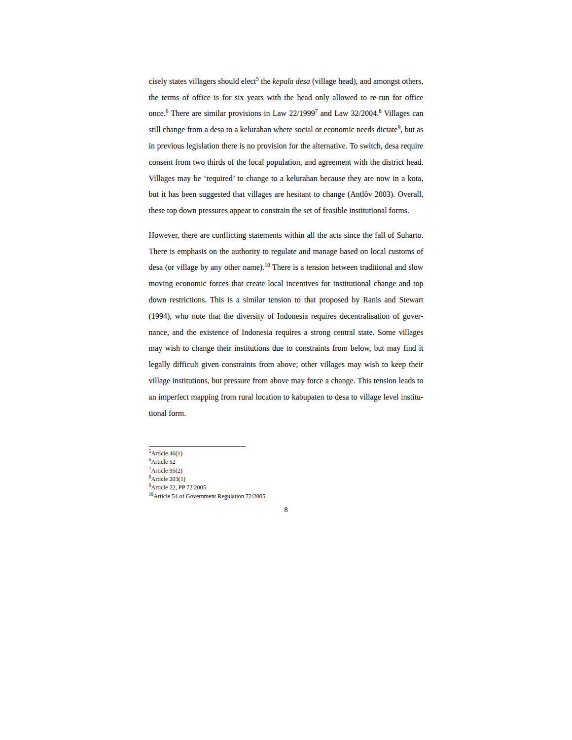cisely states villagers should elect5 the kepala desa (village head), and amongst others, the terms of office is for six years with the head only allowed to re-run for office once.6 There are similar provisions in Law 22/19997 and Law 32/2004.8 Villages can still change from a desa to a kelurahan where social or economic needs dictate9, but as in previous legislation there is no provision for the alternative. To switch, desa require consent from two thirds of the local population, and agreement with the district head. Villages may be ‘required’ to change to a kelurahan because they are now in a kota, but it has been suggested that villages are hesitant to change (Antlöv 2003). Overall, these top down pressures appear to constrain the set of feasible institutional forms.
However, there are conflicting statements within all the acts since the fall of Suharto. There is emphasis on the authority to regulate and manage based on local customs of desa (or village by any other name).10 There is a tension between traditional and slow moving economic forces that create local incentives for institutional change and top down restrictions. This is a similar tension to that proposed by Ranis and Stewart (1994), who note that the diversity of Indonesia requires decentralisation of governance, and the existence of Indonesia requires a strong central state. Some villages may wish to change their institutions due to constraints from below, but may find it legally difficult given constraints from above; other villages may wish to keep their village institutions, but pressure from above may force a change. This tension leads to an imperfect mapping from rural location to kabupaten to desa to village level institutional form.
5Article 46(1)
6Article 52
7Article 95(2)
8Article 203(1)
9Article 22, PP 72 2005
10Article 54 of Government Regulation 72/2005.
8